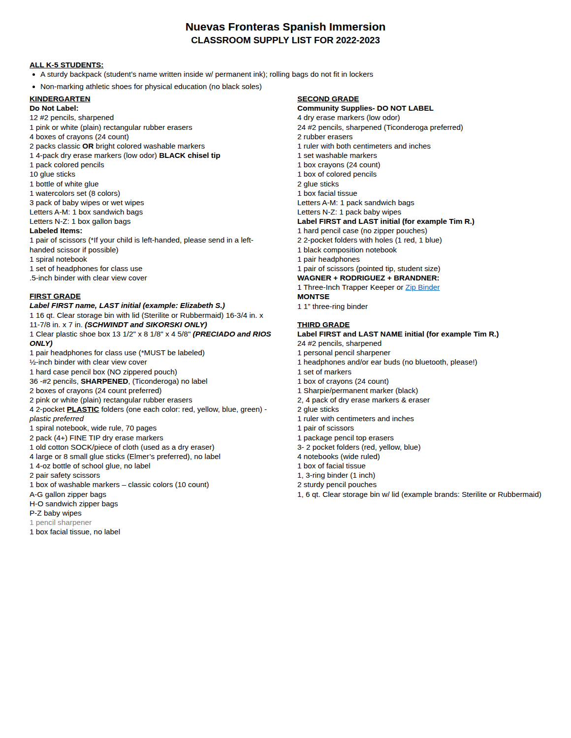Nuevas Fronteras Spanish Immersion
CLASSROOM SUPPLY LIST FOR 2022-2023
ALL K-5 STUDENTS:
A sturdy backpack (student’s name written inside w/ permanent ink); rolling bags do not fit in lockers
Non-marking athletic shoes for physical education (no black soles)
KINDERGARTEN
Do Not Label:
12 #2 pencils, sharpened
1 pink or white (plain) rectangular rubber erasers
4 boxes of crayons (24 count)
2 packs classic OR bright colored washable markers
1 4-pack dry erase markers (low odor) BLACK chisel tip
1 pack colored pencils
10 glue sticks
1 bottle of white glue
1 watercolors set (8 colors)
3 pack of baby wipes or wet wipes
Letters A-M: 1 box sandwich bags
Letters N-Z: 1 box gallon bags
Labeled Items:
1 pair of scissors (*If your child is left-handed, please send in a left-handed scissor if possible)
1 spiral notebook
1 set of headphones for class use
.5-inch binder with clear view cover
FIRST GRADE
Label FIRST name, LAST initial (example: Elizabeth S.)
1 16 qt. Clear storage bin with lid (Sterilite or Rubbermaid) 16-3/4 in. x 11-7/8 in. x 7 in. (SCHWINDT and SIKORSKI ONLY)
1 Clear plastic shoe box 13 1/2" x 8 1/8" x 4 5/8" (PRECIADO and RIOS ONLY)
1 pair headphones for class use (*MUST be labeled)
½-inch binder with clear view cover
1 hard case pencil box (NO zippered pouch)
36 -#2 pencils, SHARPENED, (Ticonderoga) no label
2 boxes of crayons (24 count preferred)
2 pink or white (plain) rectangular rubber erasers
4 2-pocket PLASTIC folders (one each color: red, yellow, blue, green) - plastic preferred
1 spiral notebook, wide rule, 70 pages
2 pack (4+) FINE TIP dry erase markers
1 old cotton SOCK/piece of cloth (used as a dry eraser)
4 large or 8 small glue sticks (Elmer’s preferred), no label
1 4-oz bottle of school glue, no label
2 pair safety scissors
1 box of washable markers – classic colors (10 count)
A-G gallon zipper bags
H-O sandwich zipper bags
P-Z baby wipes
1 pencil sharpener
1 box facial tissue, no label
SECOND GRADE
Community Supplies- DO NOT LABEL
4 dry erase markers (low odor)
24 #2 pencils, sharpened (Ticonderoga preferred)
2 rubber erasers
1 ruler with both centimeters and inches
1 set washable markers
1 box crayons (24 count)
1 box of colored pencils
2 glue sticks
1 box facial tissue
Letters A-M: 1 pack sandwich bags
Letters N-Z: 1 pack baby wipes
Label FIRST and LAST initial (for example Tim R.)
1 hard pencil case (no zipper pouches)
2 2-pocket folders with holes (1 red, 1 blue)
1 black composition notebook
1 pair headphones
1 pair of scissors (pointed tip, student size)
WAGNER + RODRIGUEZ + BRANDNER:
1 Three-Inch Trapper Keeper or Zip Binder
MONTSE
1 1” three-ring binder
THIRD GRADE
Label FIRST and LAST NAME initial (for example Tim R.)
24 #2 pencils, sharpened
1 personal pencil sharpener
1 headphones and/or ear buds (no bluetooth, please!)
1 set of markers
1 box of crayons (24 count)
1 Sharpie/permanent marker (black)
2, 4 pack of dry erase markers & eraser
2 glue sticks
1 ruler with centimeters and inches
1 pair of scissors
1 package pencil top erasers
3- 2 pocket folders (red, yellow, blue)
4 notebooks (wide ruled)
1 box of facial tissue
1, 3-ring binder (1 inch)
2 sturdy pencil pouches
1, 6 qt. Clear storage bin w/ lid (example brands: Sterilite or Rubbermaid)